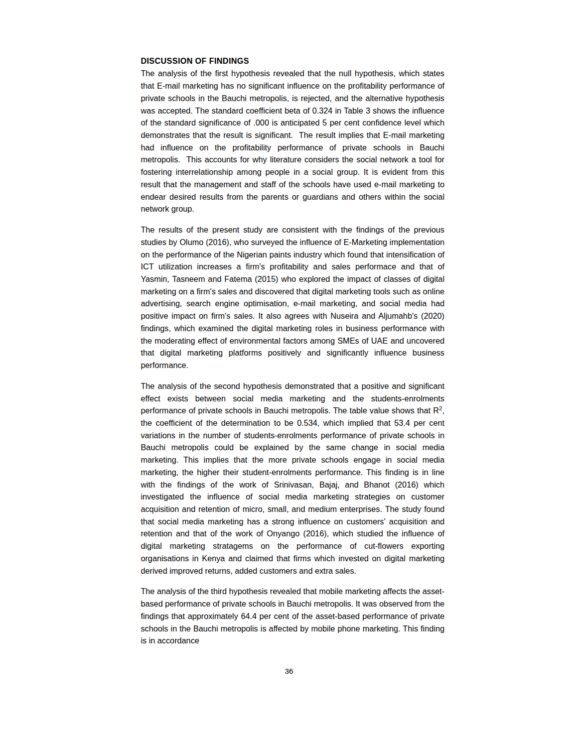Discussion of Findings
The analysis of the first hypothesis revealed that the null hypothesis, which states that E-mail marketing has no significant influence on the profitability performance of private schools in the Bauchi metropolis, is rejected, and the alternative hypothesis was accepted. The standard coefficient beta of 0.324 in Table 3 shows the influence of the standard significance of .000 is anticipated 5 per cent confidence level which demonstrates that the result is significant. The result implies that E-mail marketing had influence on the profitability performance of private schools in Bauchi metropolis. This accounts for why literature considers the social network a tool for fostering interrelationship among people in a social group. It is evident from this result that the management and staff of the schools have used e-mail marketing to endear desired results from the parents or guardians and others within the social network group.
The results of the present study are consistent with the findings of the previous studies by Olumo (2016), who surveyed the influence of E-Marketing implementation on the performance of the Nigerian paints industry which found that intensification of ICT utilization increases a firm's profitability and sales performace and that of Yasmin, Tasneem and Fatema (2015) who explored the impact of classes of digital marketing on a firm's sales and discovered that digital marketing tools such as online advertising, search engine optimisation, e-mail marketing, and social media had positive impact on firm's sales. It also agrees with Nuseira and Aljumahb's (2020) findings, which examined the digital marketing roles in business performance with the moderating effect of environmental factors among SMEs of UAE and uncovered that digital marketing platforms positively and significantly influence business performance.
The analysis of the second hypothesis demonstrated that a positive and significant effect exists between social media marketing and the students-enrolments performance of private schools in Bauchi metropolis. The table value shows that R2, the coefficient of the determination to be 0.534, which implied that 53.4 per cent variations in the number of students-enrolments performance of private schools in Bauchi metropolis could be explained by the same change in social media marketing. This implies that the more private schools engage in social media marketing, the higher their student-enrolments performance. This finding is in line with the findings of the work of Srinivasan, Bajaj, and Bhanot (2016) which investigated the influence of social media marketing strategies on customer acquisition and retention of micro, small, and medium enterprises. The study found that social media marketing has a strong influence on customers' acquisition and retention and that of the work of Onyango (2016), which studied the influence of digital marketing stratagems on the performance of cut-flowers exporting organisations in Kenya and claimed that firms which invested on digital marketing derived improved returns, added customers and extra sales.
The analysis of the third hypothesis revealed that mobile marketing affects the asset-based performance of private schools in Bauchi metropolis. It was observed from the findings that approximately 64.4 per cent of the asset-based performance of private schools in the Bauchi metropolis is affected by mobile phone marketing. This finding is in accordance
36